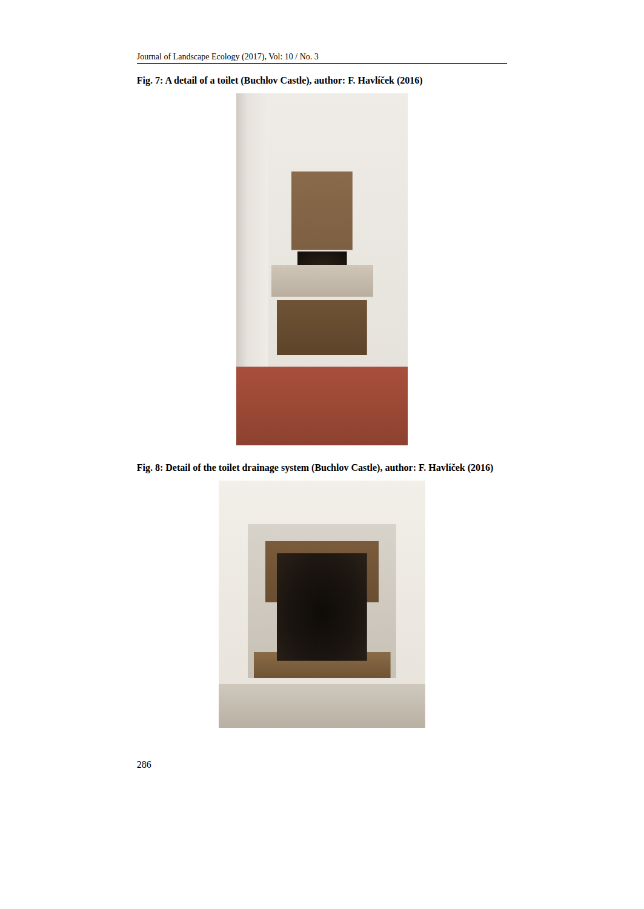Journal of Landscape Ecology (2017), Vol: 10 / No. 3
Fig. 7: A detail of a toilet (Buchlov Castle), author: F. Havlíček (2016)
Fig. 8: Detail of the toilet drainage system (Buchlov Castle), author: F. Havlíček (2016)
286